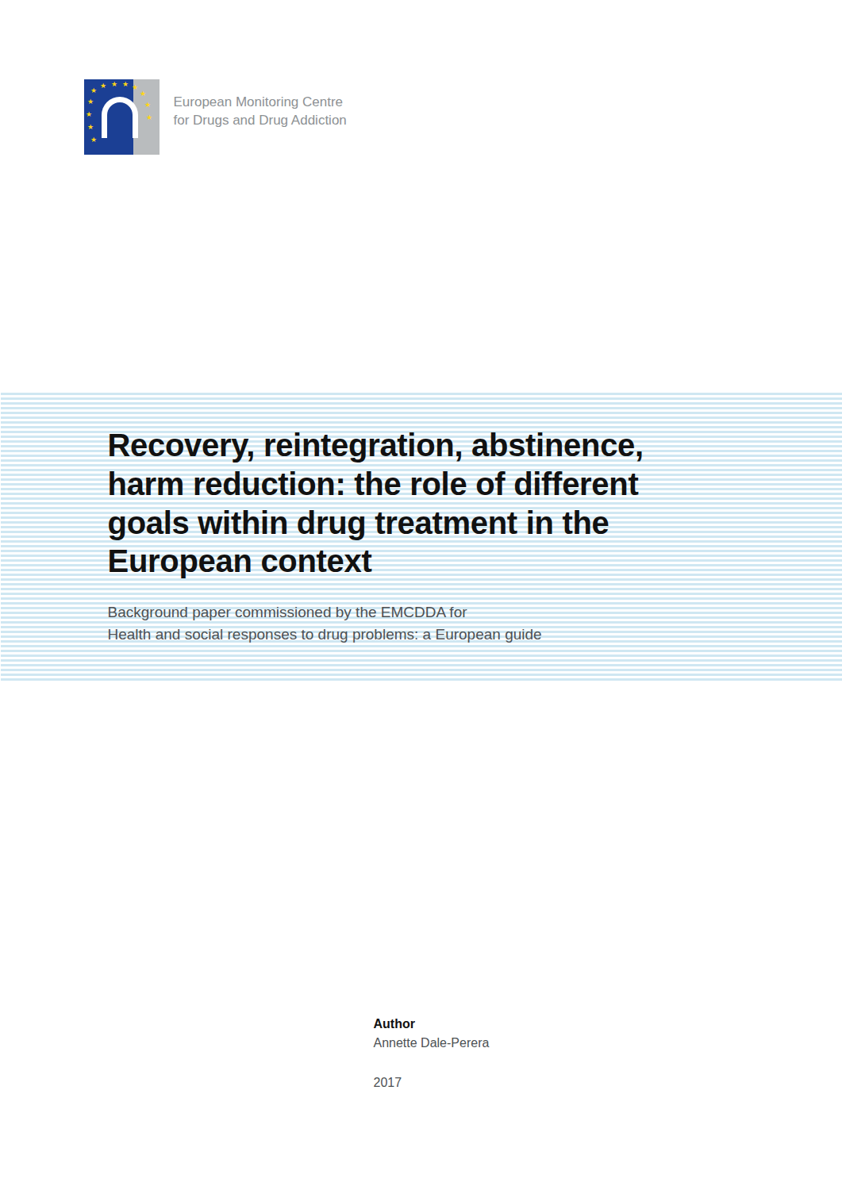★ ★ ★ ★ ★ ★ ★ ★ ★ ★ ★ ★
European Monitoring Centre
for Drugs and Drug Addiction
Recovery, reintegration, abstinence, harm reduction: the role of different goals within drug treatment in the European context
Background paper commissioned by the EMCDDA for
Health and social responses to drug problems: a European guide
Author
Annette Dale-Perera
2017